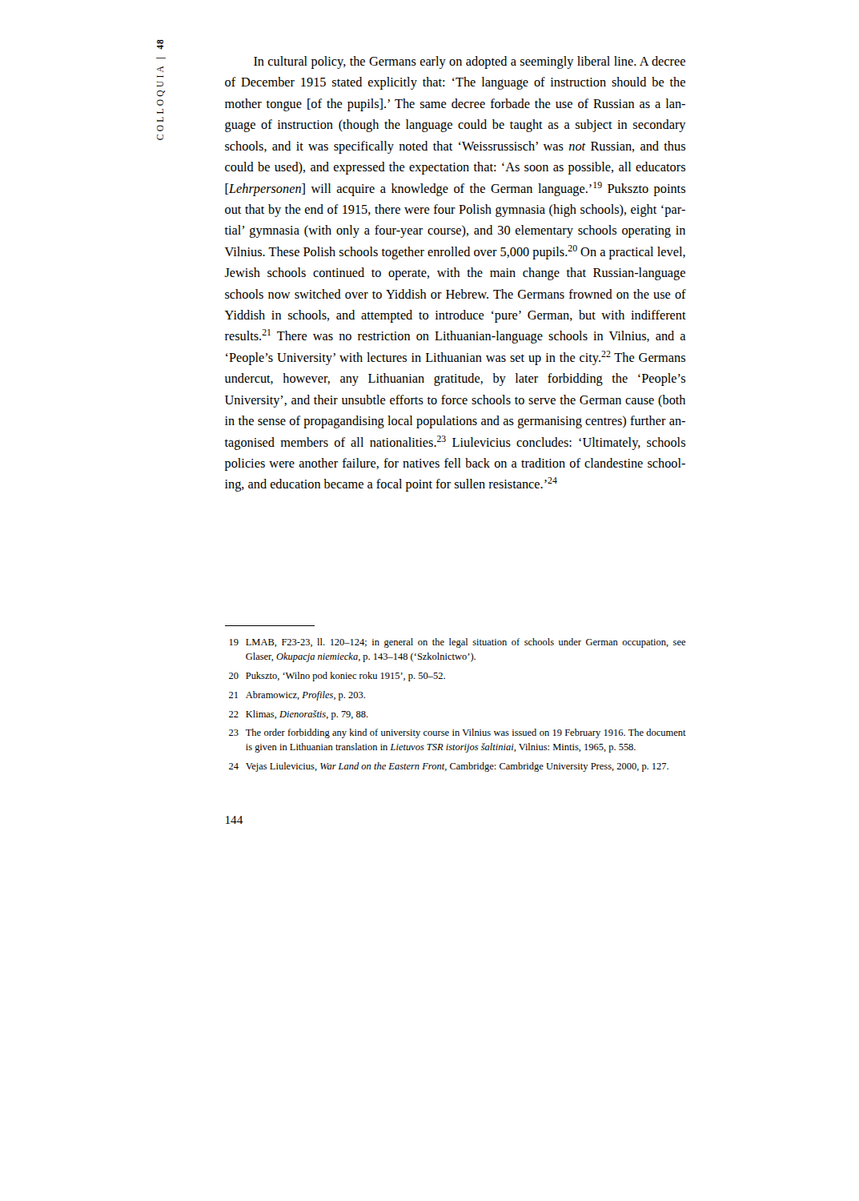COLLOQUIA | 48
In cultural policy, the Germans early on adopted a seemingly liberal line. A decree of December 1915 stated explicitly that: ‘The language of instruction should be the mother tongue [of the pupils].’ The same decree forbade the use of Russian as a language of instruction (though the language could be taught as a subject in secondary schools, and it was specifically noted that ‘Weissrussisch’ was not Russian, and thus could be used), and expressed the expectation that: ‘As soon as possible, all educators [Lehrpersonen] will acquire a knowledge of the German language.’19 Pukszto points out that by the end of 1915, there were four Polish gymnasia (high schools), eight ‘partial’ gymnasia (with only a four-year course), and 30 elementary schools operating in Vilnius. These Polish schools together enrolled over 5,000 pupils.20 On a practical level, Jewish schools continued to operate, with the main change that Russian-language schools now switched over to Yiddish or Hebrew. The Germans frowned on the use of Yiddish in schools, and attempted to introduce ‘pure’ German, but with indifferent results.21 There was no restriction on Lithuanian-language schools in Vilnius, and a ‘People’s University’ with lectures in Lithuanian was set up in the city.22 The Germans undercut, however, any Lithuanian gratitude, by later forbidding the ‘People’s University’, and their unsubtle efforts to force schools to serve the German cause (both in the sense of propagandising local populations and as germanising centres) further antagonised members of all nationalities.23 Liulevicius concludes: ‘Ultimately, schools policies were another failure, for natives fell back on a tradition of clandestine schooling, and education became a focal point for sullen resistance.’24
19 LMAB, F23-23, ll. 120–124; in general on the legal situation of schools under German occupation, see Glaser, Okupacja niemiecka, p. 143–148 (‘Szkolnictwo’).
20 Pukszto, ‘Wilno pod koniec roku 1915’, p. 50–52.
21 Abramowicz, Profiles, p. 203.
22 Klimas, Dienoraštis, p. 79, 88.
23 The order forbidding any kind of university course in Vilnius was issued on 19 February 1916. The document is given in Lithuanian translation in Lietuvos TSR istorijos šaltiniai, Vilnius: Mintis, 1965, p. 558.
24 Vejas Liulevicius, War Land on the Eastern Front, Cambridge: Cambridge University Press, 2000, p. 127.
144